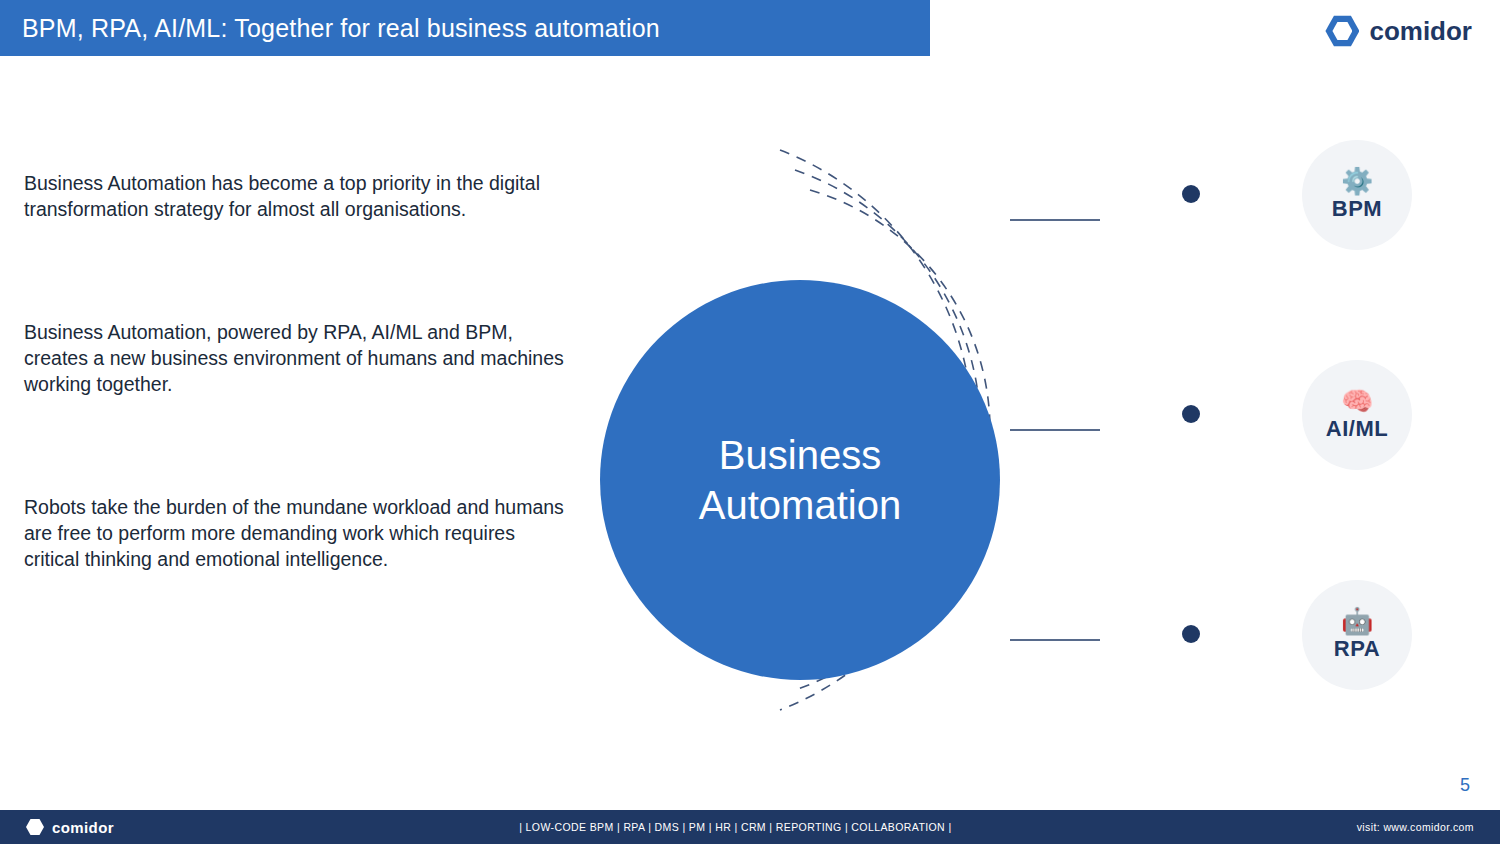BPM, RPA, AI/ML: Together for real business automation
comidor
Business Automation has become a top priority in the digital transformation strategy for almost all organisations.
Business Automation, powered by RPA, AI/ML and BPM, creates a new business environment of humans and machines working together.
Robots take the burden of the mundane workload and humans are free to perform more demanding work which requires critical thinking and emotional intelligence.
Business Automation
⚙️ BPM
🧠 AI/ML
🤖 RPA
5
comidor
| LOW-CODE BPM | RPA | DMS | PM | HR | CRM | REPORTING | COLLABORATION |
visit: www.comidor.com